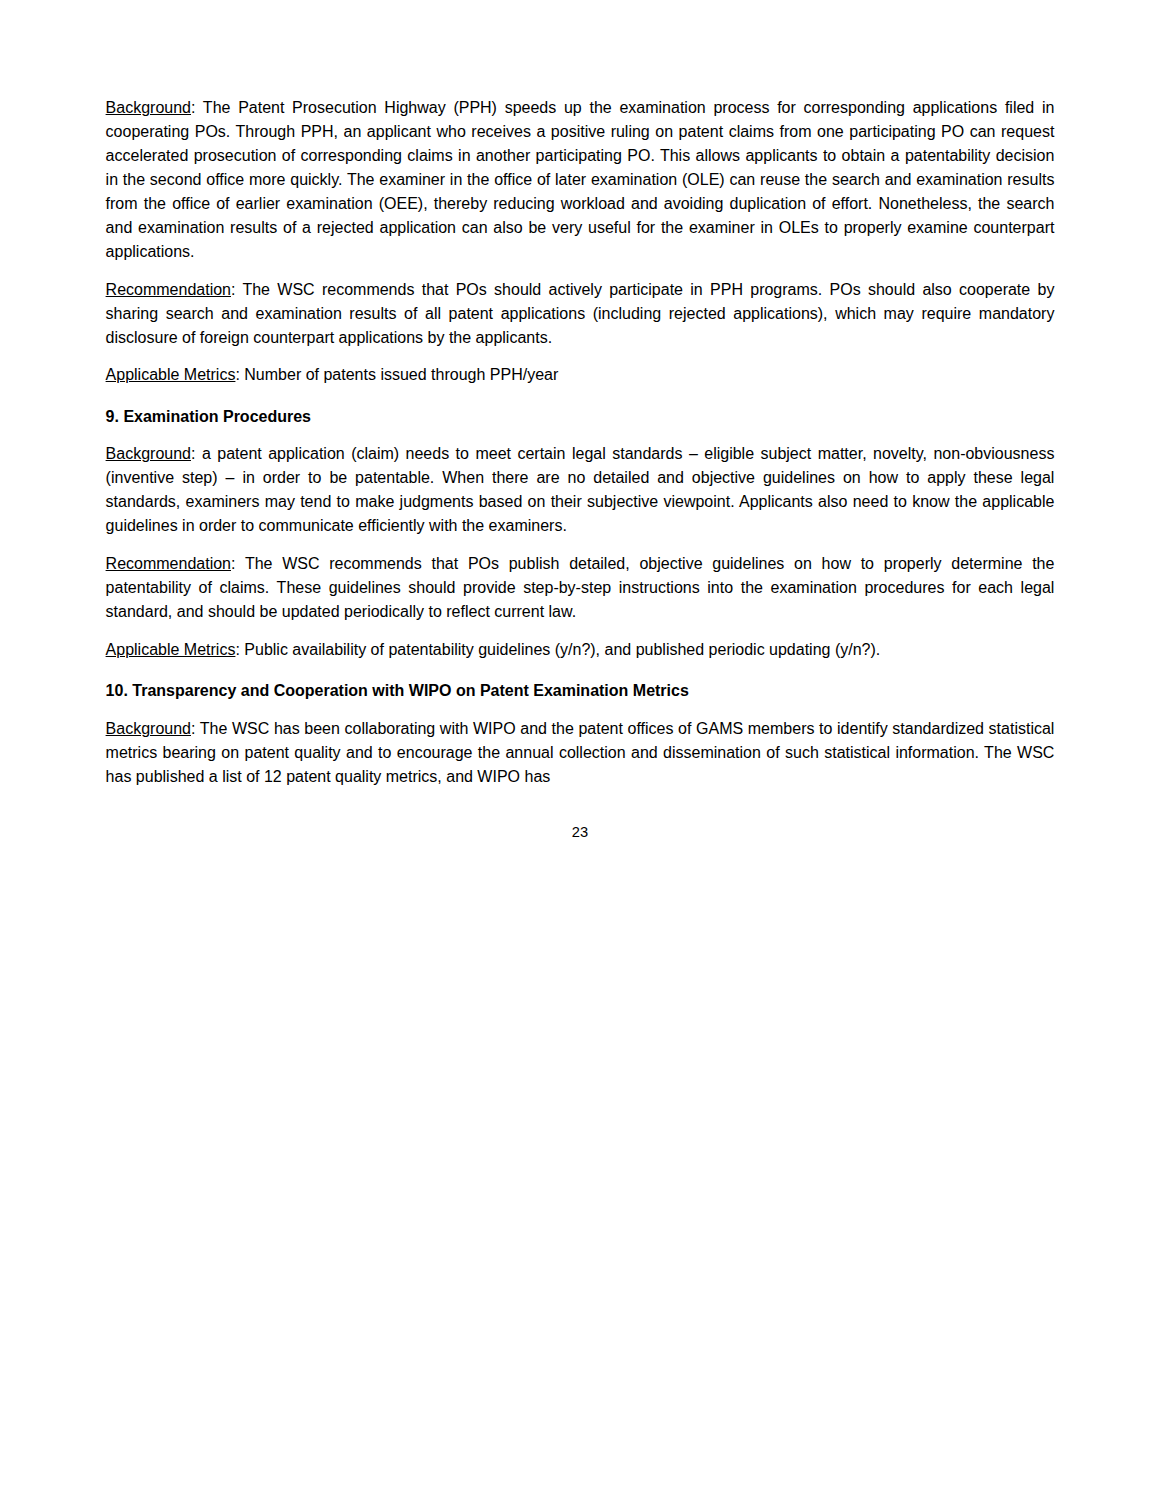Background: The Patent Prosecution Highway (PPH) speeds up the examination process for corresponding applications filed in cooperating POs. Through PPH, an applicant who receives a positive ruling on patent claims from one participating PO can request accelerated prosecution of corresponding claims in another participating PO. This allows applicants to obtain a patentability decision in the second office more quickly. The examiner in the office of later examination (OLE) can reuse the search and examination results from the office of earlier examination (OEE), thereby reducing workload and avoiding duplication of effort. Nonetheless, the search and examination results of a rejected application can also be very useful for the examiner in OLEs to properly examine counterpart applications.
Recommendation: The WSC recommends that POs should actively participate in PPH programs. POs should also cooperate by sharing search and examination results of all patent applications (including rejected applications), which may require mandatory disclosure of foreign counterpart applications by the applicants.
Applicable Metrics: Number of patents issued through PPH/year
9. Examination Procedures
Background: a patent application (claim) needs to meet certain legal standards – eligible subject matter, novelty, non-obviousness (inventive step) – in order to be patentable. When there are no detailed and objective guidelines on how to apply these legal standards, examiners may tend to make judgments based on their subjective viewpoint. Applicants also need to know the applicable guidelines in order to communicate efficiently with the examiners.
Recommendation: The WSC recommends that POs publish detailed, objective guidelines on how to properly determine the patentability of claims. These guidelines should provide step-by-step instructions into the examination procedures for each legal standard, and should be updated periodically to reflect current law.
Applicable Metrics: Public availability of patentability guidelines (y/n?), and published periodic updating (y/n?).
10. Transparency and Cooperation with WIPO on Patent Examination Metrics
Background: The WSC has been collaborating with WIPO and the patent offices of GAMS members to identify standardized statistical metrics bearing on patent quality and to encourage the annual collection and dissemination of such statistical information. The WSC has published a list of 12 patent quality metrics, and WIPO has
23